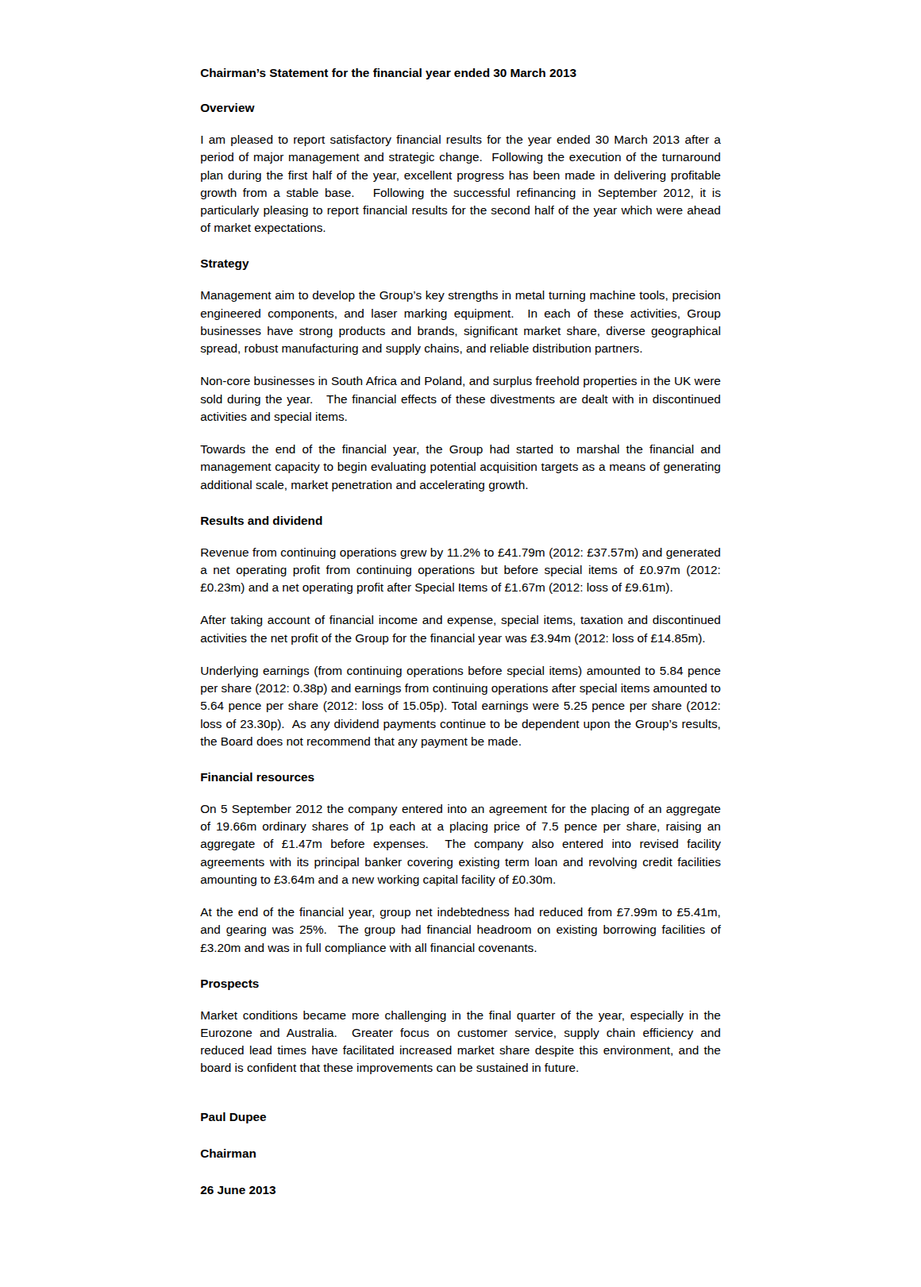Chairman’s Statement for the financial year ended 30 March 2013
Overview
I am pleased to report satisfactory financial results for the year ended 30 March 2013 after a period of major management and strategic change. Following the execution of the turnaround plan during the first half of the year, excellent progress has been made in delivering profitable growth from a stable base. Following the successful refinancing in September 2012, it is particularly pleasing to report financial results for the second half of the year which were ahead of market expectations.
Strategy
Management aim to develop the Group’s key strengths in metal turning machine tools, precision engineered components, and laser marking equipment. In each of these activities, Group businesses have strong products and brands, significant market share, diverse geographical spread, robust manufacturing and supply chains, and reliable distribution partners.
Non-core businesses in South Africa and Poland, and surplus freehold properties in the UK were sold during the year. The financial effects of these divestments are dealt with in discontinued activities and special items.
Towards the end of the financial year, the Group had started to marshal the financial and management capacity to begin evaluating potential acquisition targets as a means of generating additional scale, market penetration and accelerating growth.
Results and dividend
Revenue from continuing operations grew by 11.2% to £41.79m (2012: £37.57m) and generated a net operating profit from continuing operations but before special items of £0.97m (2012: £0.23m) and a net operating profit after Special Items of £1.67m (2012: loss of £9.61m).
After taking account of financial income and expense, special items, taxation and discontinued activities the net profit of the Group for the financial year was £3.94m (2012: loss of £14.85m).
Underlying earnings (from continuing operations before special items) amounted to 5.84 pence per share (2012: 0.38p) and earnings from continuing operations after special items amounted to 5.64 pence per share (2012: loss of 15.05p). Total earnings were 5.25 pence per share (2012: loss of 23.30p). As any dividend payments continue to be dependent upon the Group’s results, the Board does not recommend that any payment be made.
Financial resources
On 5 September 2012 the company entered into an agreement for the placing of an aggregate of 19.66m ordinary shares of 1p each at a placing price of 7.5 pence per share, raising an aggregate of £1.47m before expenses. The company also entered into revised facility agreements with its principal banker covering existing term loan and revolving credit facilities amounting to £3.64m and a new working capital facility of £0.30m.
At the end of the financial year, group net indebtedness had reduced from £7.99m to £5.41m, and gearing was 25%. The group had financial headroom on existing borrowing facilities of £3.20m and was in full compliance with all financial covenants.
Prospects
Market conditions became more challenging in the final quarter of the year, especially in the Eurozone and Australia. Greater focus on customer service, supply chain efficiency and reduced lead times have facilitated increased market share despite this environment, and the board is confident that these improvements can be sustained in future.
Paul Dupee
Chairman
26 June 2013